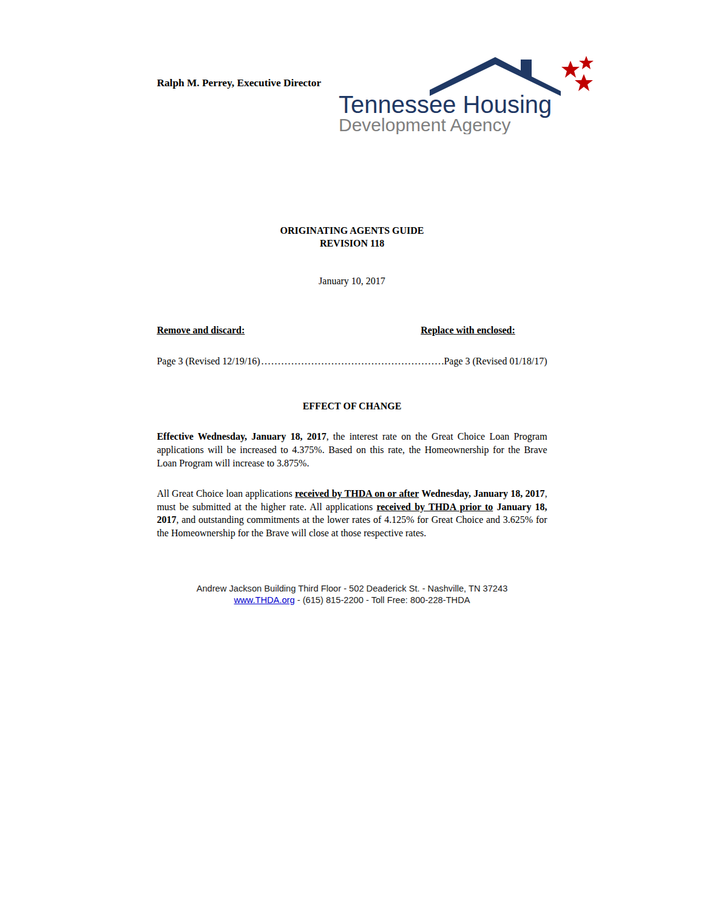Ralph M. Perrey, Executive Director
Tennessee Housing Development Agency
ORIGINATING AGENTS GUIDE
REVISION 118
January 10, 2017
Remove and discard: Replace with enclosed:
Page 3 (Revised 12/19/16) ....................................................... Page 3 (Revised 01/18/17)
EFFECT OF CHANGE
Effective Wednesday, January 18, 2017, the interest rate on the Great Choice Loan Program applications will be increased to 4.375%. Based on this rate, the Homeownership for the Brave Loan Program will increase to 3.875%.
All Great Choice loan applications received by THDA on or after Wednesday, January 18, 2017, must be submitted at the higher rate. All applications received by THDA prior to January 18, 2017, and outstanding commitments at the lower rates of 4.125% for Great Choice and 3.625% for the Homeownership for the Brave will close at those respective rates.
Andrew Jackson Building Third Floor - 502 Deaderick St. - Nashville, TN 37243
www.THDA.org - (615) 815-2200 - Toll Free: 800-228-THDA